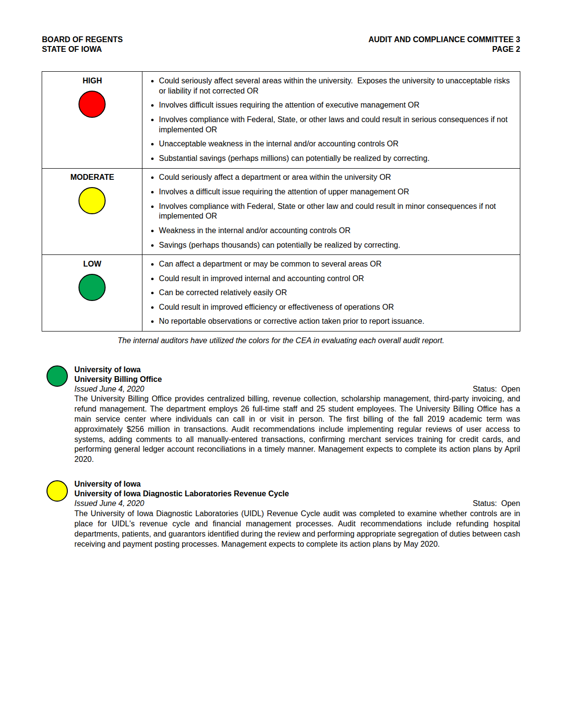BOARD OF REGENTS
STATE OF IOWA
AUDIT AND COMPLIANCE COMMITTEE 3
PAGE 2
| HIGH | Could seriously affect several areas within the university. Exposes the university to unacceptable risks or liability if not corrected OR Involves difficult issues requiring the attention of executive management OR Involves compliance with Federal, State, or other laws and could result in serious consequences if not implemented OR Unacceptable weakness in the internal and/or accounting controls OR Substantial savings (perhaps millions) can potentially be realized by correcting. |
| MODERATE | Could seriously affect a department or area within the university OR Involves a difficult issue requiring the attention of upper management OR Involves compliance with Federal, State or other law and could result in minor consequences if not implemented OR Weakness in the internal and/or accounting controls OR Savings (perhaps thousands) can potentially be realized by correcting. |
| LOW | Can affect a department or may be common to several areas OR Could result in improved internal and accounting control OR Can be corrected relatively easily OR Could result in improved efficiency or effectiveness of operations OR No reportable observations or corrective action taken prior to report issuance. |
The internal auditors have utilized the colors for the CEA in evaluating each overall audit report.
University of Iowa
University Billing Office
Issued June 4, 2020 Status: Open
The University Billing Office provides centralized billing, revenue collection, scholarship management, third-party invoicing, and refund management. The department employs 26 full-time staff and 25 student employees. The University Billing Office has a main service center where individuals can call in or visit in person. The first billing of the fall 2019 academic term was approximately $256 million in transactions. Audit recommendations include implementing regular reviews of user access to systems, adding comments to all manually-entered transactions, confirming merchant services training for credit cards, and performing general ledger account reconciliations in a timely manner. Management expects to complete its action plans by April 2020.
University of Iowa
University of Iowa Diagnostic Laboratories Revenue Cycle
Issued June 4, 2020 Status: Open
The University of Iowa Diagnostic Laboratories (UIDL) Revenue Cycle audit was completed to examine whether controls are in place for UIDL's revenue cycle and financial management processes. Audit recommendations include refunding hospital departments, patients, and guarantors identified during the review and performing appropriate segregation of duties between cash receiving and payment posting processes. Management expects to complete its action plans by May 2020.